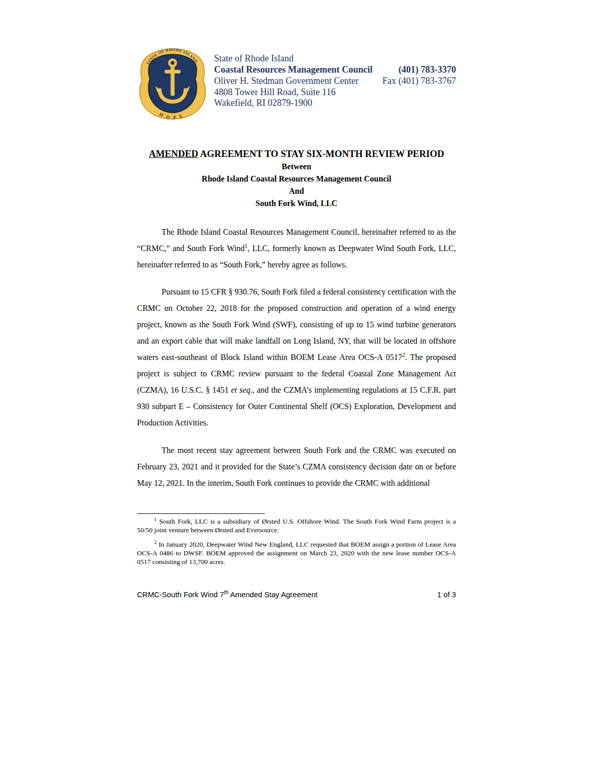Rhode Island CRMC Seal STATE OF RHODE ISLAND H O P E
State of Rhode Island
Coastal Resources Management Council (401) 783-3370
Oliver H. Stedman Government Center Fax (401) 783-3767
4808 Tower Hill Road, Suite 116
Wakefield, RI 02879-1900
AMENDED AGREEMENT TO STAY SIX-MONTH REVIEW PERIOD
Between
Rhode Island Coastal Resources Management Council
And
South Fork Wind, LLC
The Rhode Island Coastal Resources Management Council, hereinafter referred to as the “CRMC,” and South Fork Wind1, LLC, formerly known as Deepwater Wind South Fork, LLC, hereinafter referred to as “South Fork,” hereby agree as follows.
Pursuant to 15 CFR § 930.76, South Fork filed a federal consistency certification with the CRMC on October 22, 2018 for the proposed construction and operation of a wind energy project, known as the South Fork Wind (SWF), consisting of up to 15 wind turbine generators and an export cable that will make landfall on Long Island, NY, that will be located in offshore waters east-southeast of Block Island within BOEM Lease Area OCS-A 05172. The proposed project is subject to CRMC review pursuant to the federal Coastal Zone Management Act (CZMA), 16 U.S.C. § 1451 et seq., and the CZMA’s implementing regulations at 15 C.F.R. part 930 subpart E – Consistency for Outer Continental Shelf (OCS) Exploration, Development and Production Activities.
The most recent stay agreement between South Fork and the CRMC was executed on February 23, 2021 and it provided for the State’s CZMA consistency decision date on or before May 12, 2021. In the interim, South Fork continues to provide the CRMC with additional
1 South Fork, LLC is a subsidiary of Ørsted U.S. Offshore Wind. The South Fork Wind Farm project is a 50/50 joint venture between Ørsted and Eversource.
2 In January 2020, Deepwater Wind New England, LLC requested that BOEM assign a portion of Lease Area OCS-A 0486 to DWSF. BOEM approved the assignment on March 23, 2020 with the new lease number OCS-A 0517 consisting of 13,700 acres.
CRMC-South Fork Wind 7th Amended Stay Agreement 1 of 3